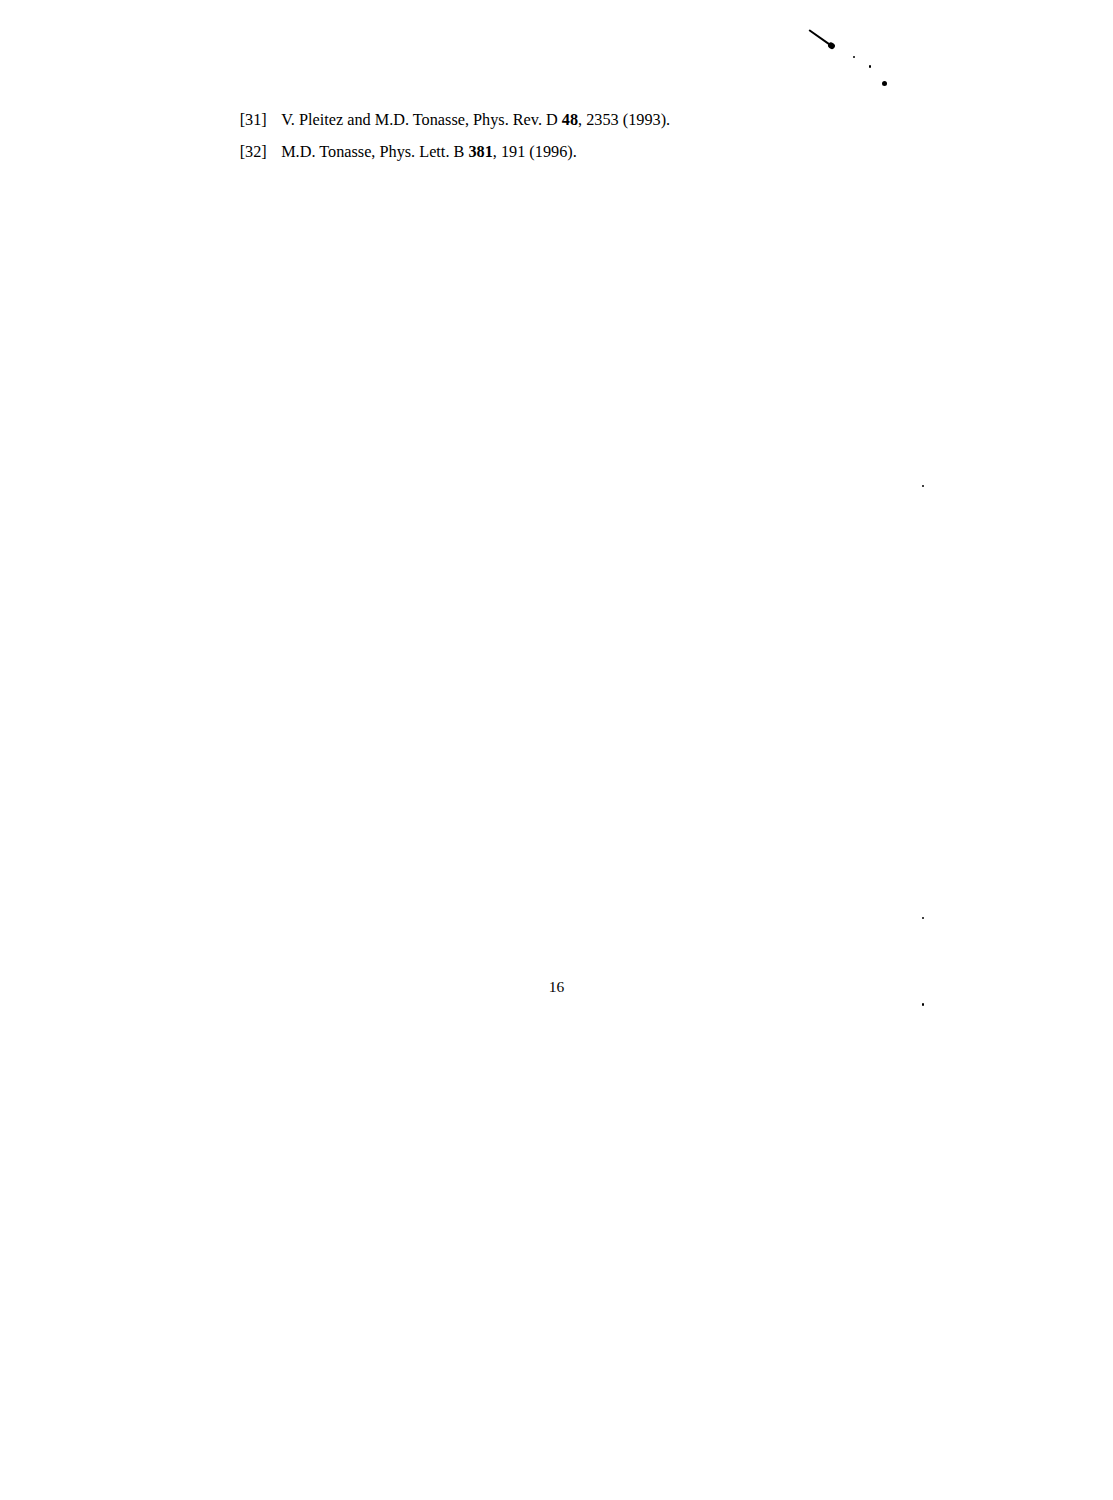[31] V. Pleitez and M.D. Tonasse, Phys. Rev. D 48, 2353 (1993).
[32] M.D. Tonasse, Phys. Lett. B 381, 191 (1996).
16